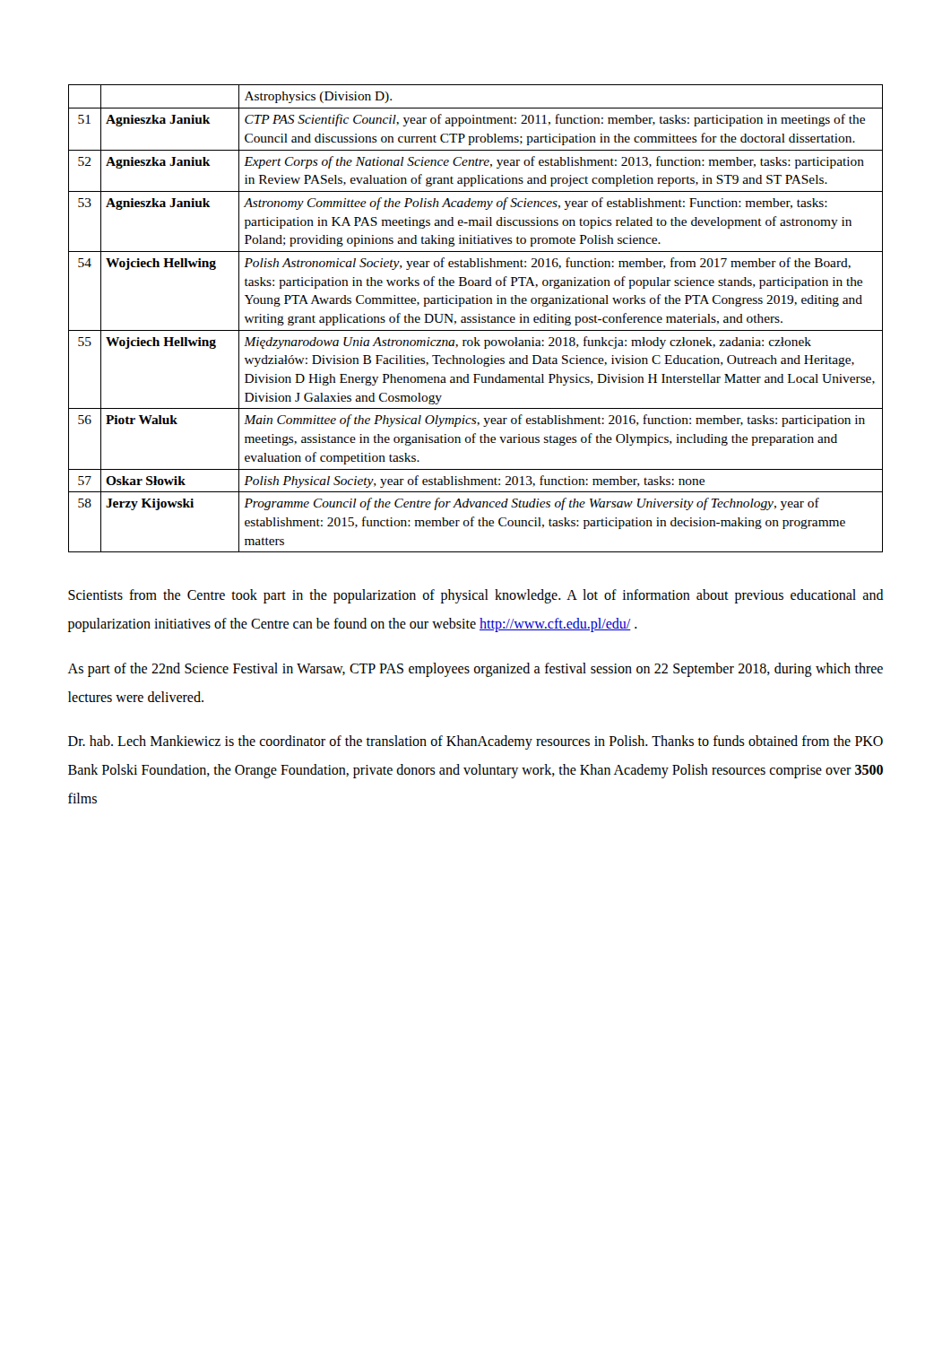| | | Astrophysics (Division D). |
| 51 | Agnieszka Janiuk | CTP PAS Scientific Council , year of appointment: 2011, function: member, tasks: participation in meetings of the Council and discussions on current CTP problems; participation in the committees for the doctoral dissertation. |
| 52 | Agnieszka Janiuk | Expert Corps of the National Science Centre , year of establishment: 2013, function: member, tasks: participation in Review PASels, evaluation of grant applications and project completion reports, in ST9 and ST PASels. |
| 53 | Agnieszka Janiuk | Astronomy Committee of the Polish Academy of Sciences , year of establishment: Function: member, tasks: participation in KA PAS meetings and e-mail discussions on topics related to the development of astronomy in Poland; providing opinions and taking initiatives to promote Polish science. |
| 54 | Wojciech Hellwing | Polish Astronomical Society , year of establishment: 2016, function: member, from 2017 member of the Board, tasks: participation in the works of the Board of PTA, organization of popular science stands, participation in the Young PTA Awards Committee, participation in the organizational works of the PTA Congress 2019, editing and writing grant applications of the DUN, assistance in editing post-conference materials, and others. |
| 55 | Wojciech Hellwing | Międzynarodowa Unia Astronomiczna , rok powołania: 2018, funkcja: młody członek, zadania: członek wydziałów: Division B Facilities, Technologies and Data Science, ivision C Education, Outreach and Heritage, Division D High Energy Phenomena and Fundamental Physics, Division H Interstellar Matter and Local Universe, Division J Galaxies and Cosmology |
| 56 | Piotr Waluk | Main Committee of the Physical Olympics , year of establishment: 2016, function: member, tasks: participation in meetings, assistance in the organisation of the various stages of the Olympics, including the preparation and evaluation of competition tasks. |
| 57 | Oskar Słowik | Polish Physical Society , year of establishment: 2013, function: member, tasks: none |
| 58 | Jerzy Kijowski | Programme Council of the Centre for Advanced Studies of the Warsaw University of Technology , year of establishment: 2015, function: member of the Council, tasks: participation in decision-making on programme matters |
Scientists from the Centre took part in the popularization of physical knowledge. A lot of information about previous educational and popularization initiatives of the Centre can be found on the our website http://www.cft.edu.pl/edu/ .
As part of the 22nd Science Festival in Warsaw, CTP PAS employees organized a festival session on 22 September 2018, during which three lectures were delivered.
Dr. hab. Lech Mankiewicz is the coordinator of the translation of KhanAcademy resources in Polish. Thanks to funds obtained from the PKO Bank Polski Foundation, the Orange Foundation, private donors and voluntary work, the Khan Academy Polish resources comprise over 3500 films